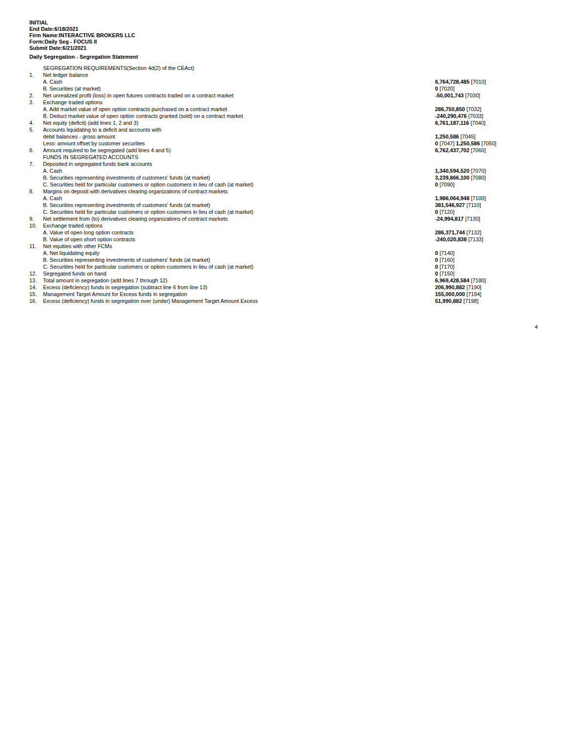INITIAL
End Date:6/18/2021
Firm Name:INTERACTIVE BROKERS LLC
Form:Daily Seg - FOCUS II
Submit Date:6/21/2021
Daily Segregation - Segregation Statement
| | SEGREGATION REQUIREMENTS(Section 4d(2) of the CEAct) | |
| 1. | Net ledger balance | |
| | A. Cash | 6,764,728,485 [7010] |
| | B. Securities (at market) | 0 [7020] |
| 2. | Net unrealized profit (loss) in open futures contracts traded on a contract market | -50,001,743 [7030] |
| 3. | Exchange traded options | |
| | A. Add market value of open option contracts purchased on a contract market | 286,750,850 [7032] |
| | B. Deduct market value of open option contracts granted (sold) on a contract market | -240,290,476 [7033] |
| 4. | Net equity (deficit) (add lines 1, 2 and 3) | 6,761,187,116 [7040] |
| 5. | Accounts liquidating to a deficit and accounts with | |
| | debit balances - gross amount | 1,250,586 [7045] |
| | Less: amount offset by customer securities | 0 [7047] 1,250,586 [7050] |
| 6. | Amount required to be segregated (add lines 4 and 5) | 6,762,437,702 [7060] |
| | FUNDS IN SEGREGATED ACCOUNTS | |
| 7. | Deposited in segregated funds bank accounts | |
| | A. Cash | 1,340,594,520 [7070] |
| | B. Securities representing investments of customers' funds (at market) | 3,239,866,100 [7080] |
| | C. Securities held for particular customers or option customers in lieu of cash (at market) | 0 [7090] |
| 8. | Margins on deposit with derivatives clearing organizations of contract markets | |
| | A. Cash | 1,986,064,948 [7100] |
| | B. Securities representing investments of customers' funds (at market) | 381,546,927 [7110] |
| | C. Securities held for particular customers or option customers in lieu of cash (at market) | 0 [7120] |
| 9. | Net settlement from (to) derivatives clearing organizations of contract markets | -24,994,817 [7130] |
| 10. | Exchange traded options | |
| | A. Value of open long option contracts | 286,371,744 [7132] |
| | B. Value of open short option contracts | -240,020,838 [7133] |
| 11. | Net equities with other FCMs | |
| | A. Net liquidating equity | 0 [7140] |
| | B. Securities representing investments of customers' funds (at market) | 0 [7160] |
| | C. Securities held for particular customers or option customers in lieu of cash (at market) | 0 [7170] |
| 12. | Segregated funds on hand | 0 [7150] |
| 13. | Total amount in segregation (add lines 7 through 12) | 6,969,428,584 [7180] |
| 14. | Excess (deficiency) funds in segregation (subtract line 6 from line 13) | 206,990,882 [7190] |
| 15. | Management Target Amount for Excess funds in segregation | 155,000,000 [7194] |
| 16. | Excess (deficiency) funds in segregation over (under) Management Target Amount Excess | 51,990,882 [7198] |
4